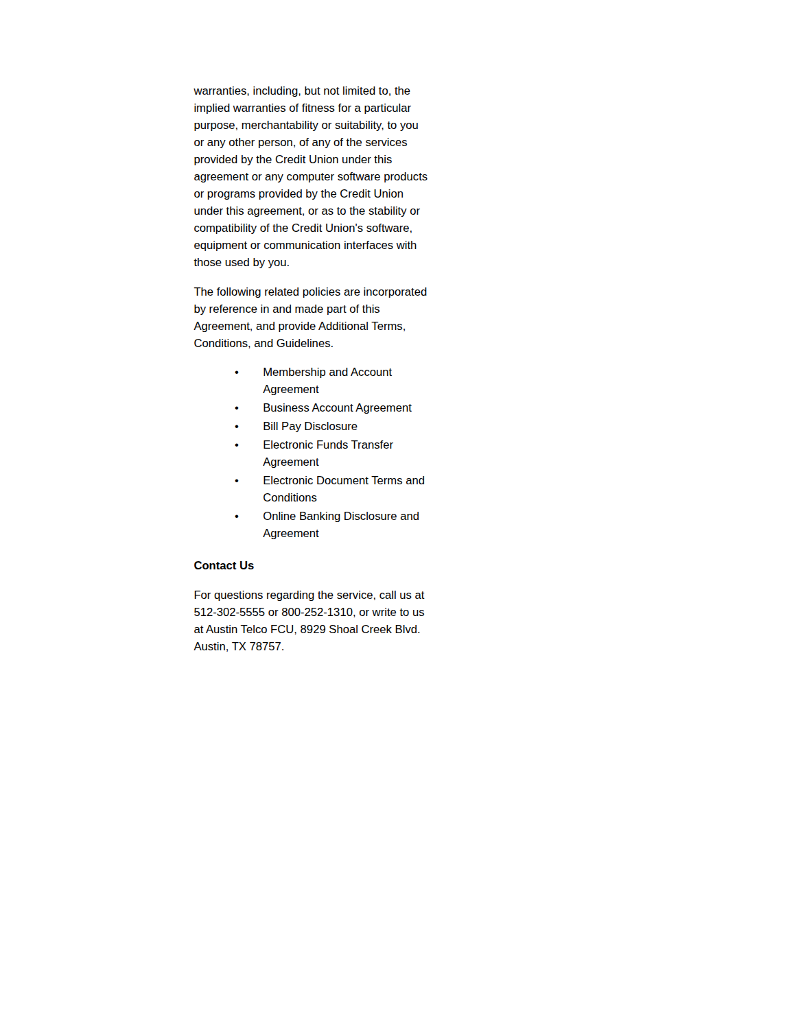warranties, including, but not limited to, the implied warranties of fitness for a particular purpose, merchantability or suitability, to you or any other person, of any of the services provided by the Credit Union under this agreement or any computer software products or programs provided by the Credit Union under this agreement, or as to the stability or compatibility of the Credit Union's software, equipment or communication interfaces with those used by you.
The following related policies are incorporated by reference in and made part of this Agreement, and provide Additional Terms, Conditions, and Guidelines.
Membership and Account Agreement
Business Account Agreement
Bill Pay Disclosure
Electronic Funds Transfer Agreement
Electronic Document Terms and Conditions
Online Banking Disclosure and Agreement
Contact Us
For questions regarding the service, call us at 512-302-5555 or 800-252-1310, or write to us at Austin Telco FCU, 8929 Shoal Creek Blvd. Austin, TX 78757.